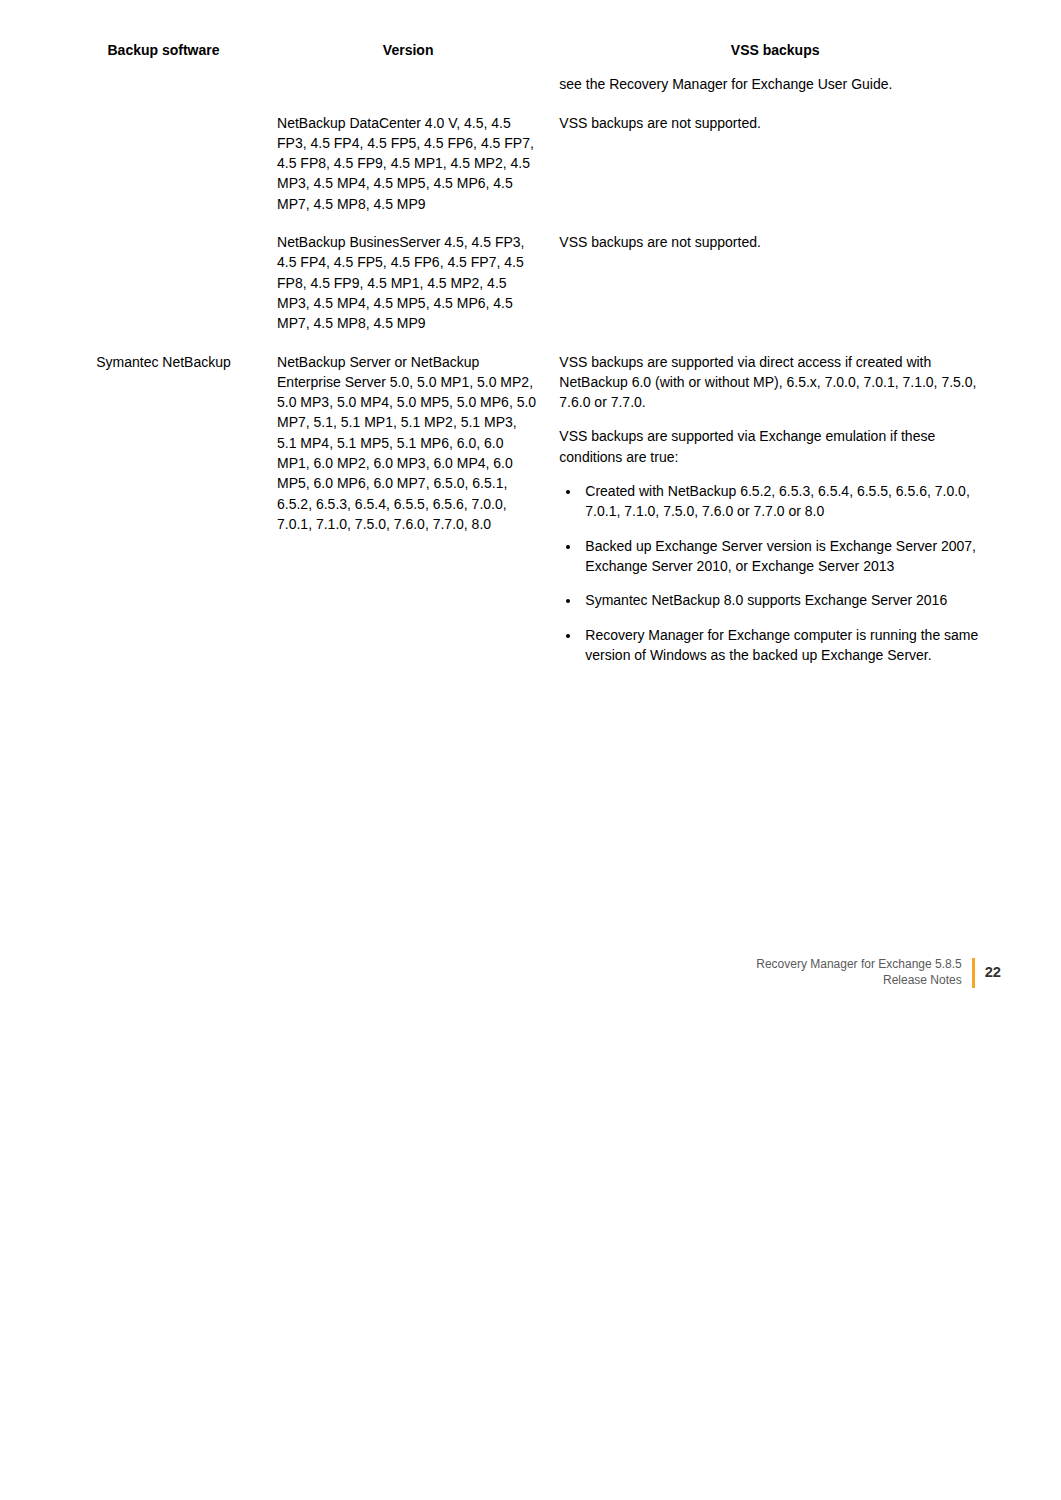| Backup software | Version | VSS backups |
| --- | --- | --- |
| | | see the Recovery Manager for Exchange User Guide. |
| | NetBackup DataCenter 4.0 V, 4.5, 4.5 FP3, 4.5 FP4, 4.5 FP5, 4.5 FP6, 4.5 FP7, 4.5 FP8, 4.5 FP9, 4.5 MP1, 4.5 MP2, 4.5 MP3, 4.5 MP4, 4.5 MP5, 4.5 MP6, 4.5 MP7, 4.5 MP8, 4.5 MP9 | VSS backups are not supported. |
| | NetBackup BusinesServer 4.5, 4.5 FP3, 4.5 FP4, 4.5 FP5, 4.5 FP6, 4.5 FP7, 4.5 FP8, 4.5 FP9, 4.5 MP1, 4.5 MP2, 4.5 MP3, 4.5 MP4, 4.5 MP5, 4.5 MP6, 4.5 MP7, 4.5 MP8, 4.5 MP9 | VSS backups are not supported. |
| Symantec NetBackup | NetBackup Server or NetBackup Enterprise Server 5.0, 5.0 MP1, 5.0 MP2, 5.0 MP3, 5.0 MP4, 5.0 MP5, 5.0 MP6, 5.0 MP7, 5.1, 5.1 MP1, 5.1 MP2, 5.1 MP3, 5.1 MP4, 5.1 MP5, 5.1 MP6, 6.0, 6.0 MP1, 6.0 MP2, 6.0 MP3, 6.0 MP4, 6.0 MP5, 6.0 MP6, 6.0 MP7, 6.5.0, 6.5.1, 6.5.2, 6.5.3, 6.5.4, 6.5.5, 6.5.6, 7.0.0, 7.0.1, 7.1.0, 7.5.0, 7.6.0, 7.7.0, 8.0 | VSS backups are supported via direct access if created with NetBackup 6.0 (with or without MP), 6.5.x, 7.0.0, 7.0.1, 7.1.0, 7.5.0, 7.6.0 or 7.7.0. VSS backups are supported via Exchange emulation if these conditions are true: Created with NetBackup 6.5.2, 6.5.3, 6.5.4, 6.5.5, 6.5.6, 7.0.0, 7.0.1, 7.1.0, 7.5.0, 7.6.0 or 7.7.0 or 8.0 Backed up Exchange Server version is Exchange Server 2007, Exchange Server 2010, or Exchange Server 2013 Symantec NetBackup 8.0 supports Exchange Server 2016 Recovery Manager for Exchange computer is running the same version of Windows as the backed up Exchange Server. |
Recovery Manager for Exchange 5.8.5
Release Notes
22